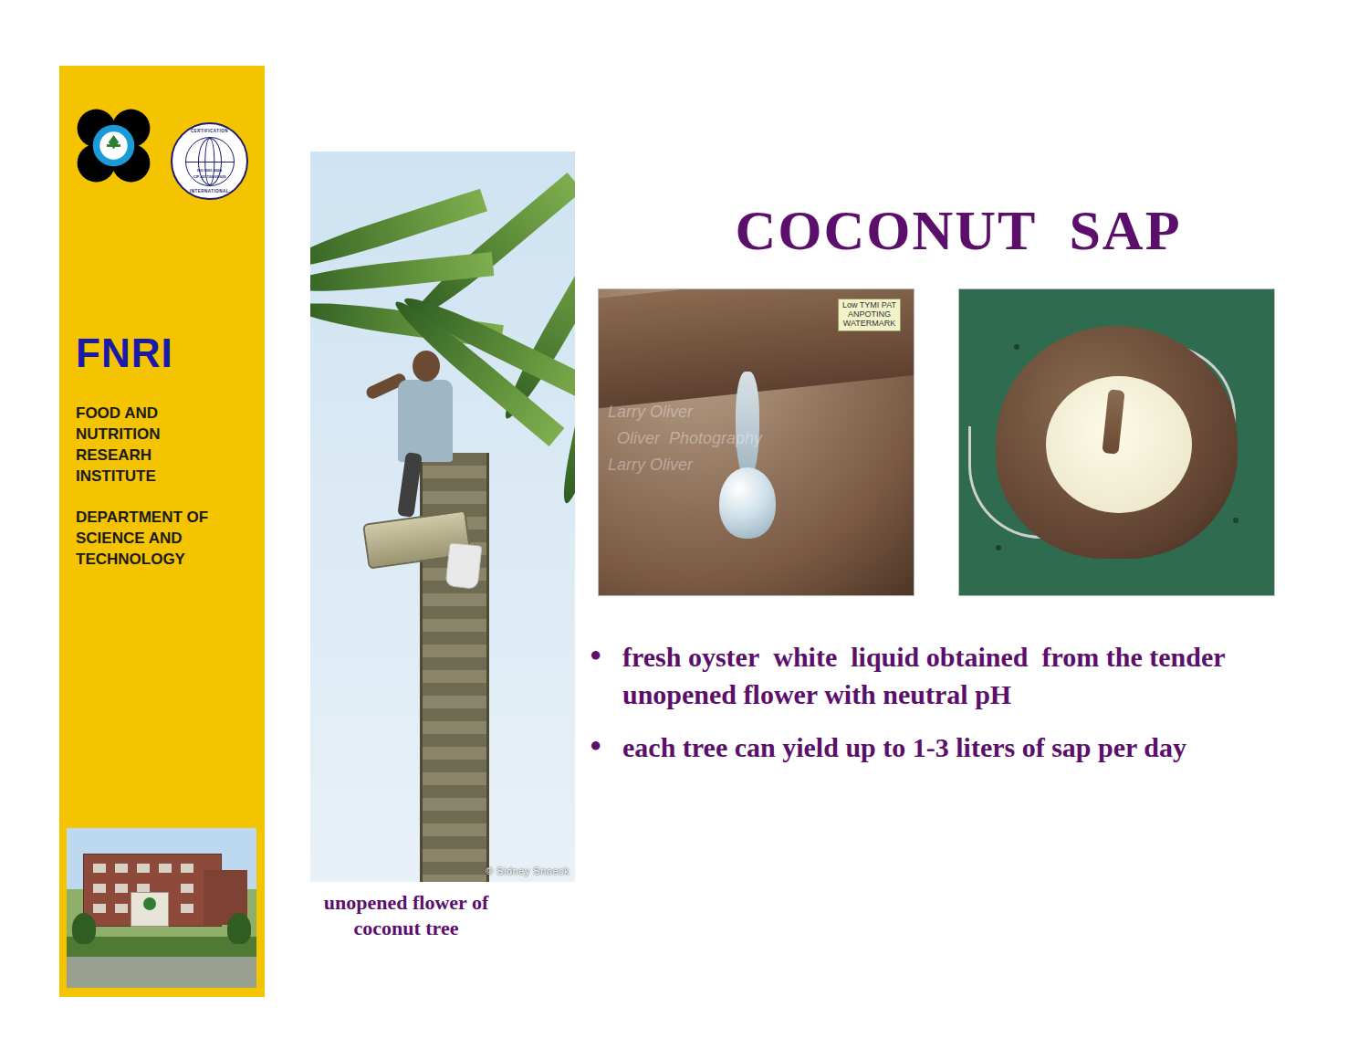CERTIFICATION
ISO 9001:2008
CIP-4217/09/02/629
INTERNATIONAL
FNRI
FOOD AND
NUTRITION
RESEARH
INSTITUTE
DEPARTMENT OF
SCIENCE AND
TECHNOLOGY
© Sidney Snoeck
unopened flower of
coconut tree
COCONUT SAP
Low TYMI PAT
ANPOTING
WATERMARK
Larry Oliver
Oliver Photography
Larry Oliver
fresh oyster white liquid obtained from the tender unopened flower with neutral pH
each tree can yield up to 1-3 liters of sap per day